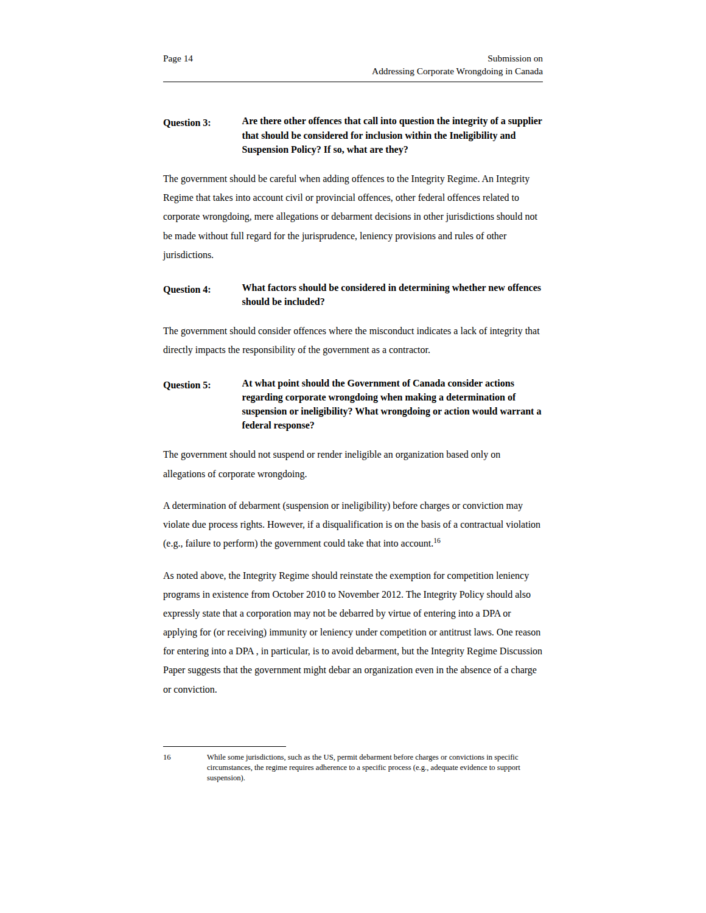Page 14
Submission on
Addressing Corporate Wrongdoing in Canada
Question 3:
Are there other offences that call into question the integrity of a supplier that should be considered for inclusion within the Ineligibility and Suspension Policy? If so, what are they?
The government should be careful when adding offences to the Integrity Regime. An Integrity Regime that takes into account civil or provincial offences, other federal offences related to corporate wrongdoing, mere allegations or debarment decisions in other jurisdictions should not be made without full regard for the jurisprudence, leniency provisions and rules of other jurisdictions.
Question 4:
What factors should be considered in determining whether new offences should be included?
The government should consider offences where the misconduct indicates a lack of integrity that directly impacts the responsibility of the government as a contractor.
Question 5:
At what point should the Government of Canada consider actions regarding corporate wrongdoing when making a determination of suspension or ineligibility? What wrongdoing or action would warrant a federal response?
The government should not suspend or render ineligible an organization based only on allegations of corporate wrongdoing.
A determination of debarment (suspension or ineligibility) before charges or conviction may violate due process rights. However, if a disqualification is on the basis of a contractual violation (e.g., failure to perform) the government could take that into account.16
As noted above, the Integrity Regime should reinstate the exemption for competition leniency programs in existence from October 2010 to November 2012. The Integrity Policy should also expressly state that a corporation may not be debarred by virtue of entering into a DPA or applying for (or receiving) immunity or leniency under competition or antitrust laws. One reason for entering into a DPA , in particular, is to avoid debarment, but the Integrity Regime Discussion Paper suggests that the government might debar an organization even in the absence of a charge or conviction.
16
While some jurisdictions, such as the US, permit debarment before charges or convictions in specific circumstances, the regime requires adherence to a specific process (e.g., adequate evidence to support suspension).